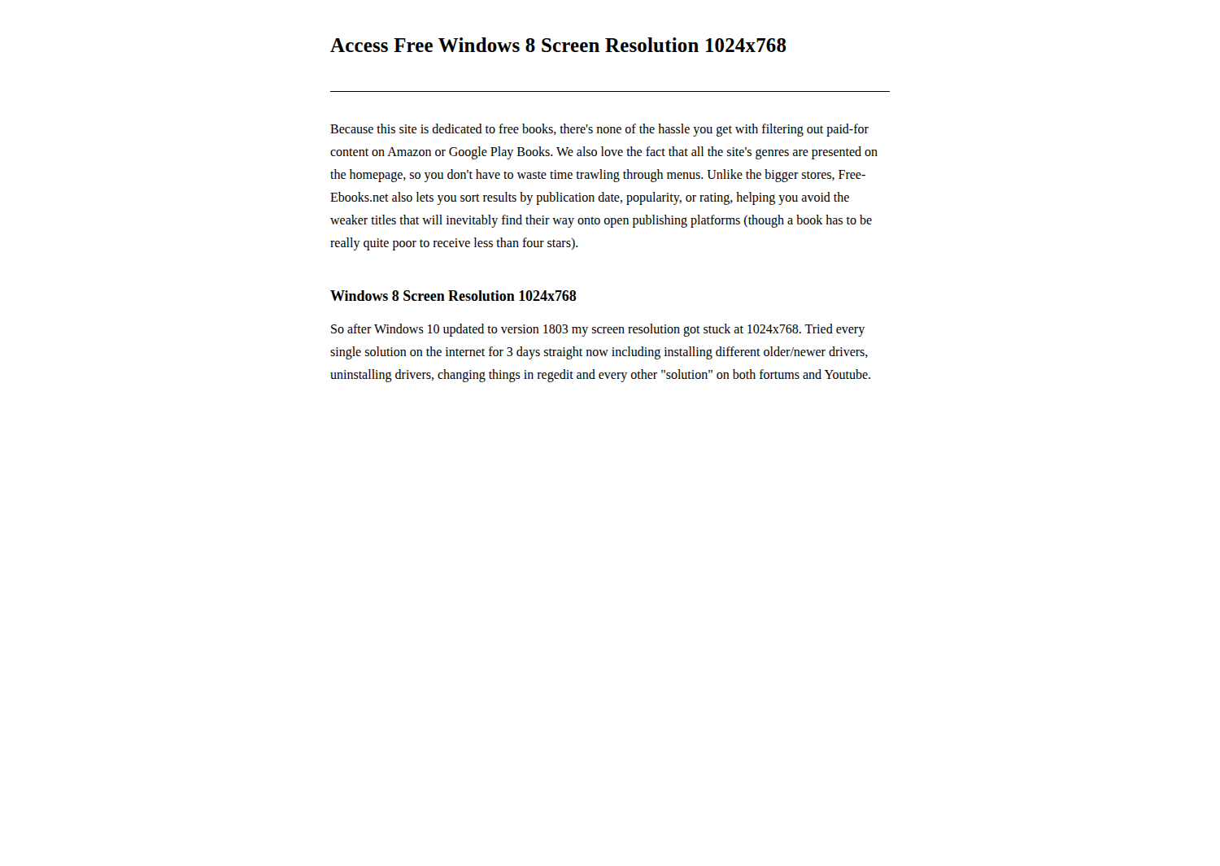Access Free Windows 8 Screen Resolution 1024x768
Because this site is dedicated to free books, there's none of the hassle you get with filtering out paid-for content on Amazon or Google Play Books. We also love the fact that all the site's genres are presented on the homepage, so you don't have to waste time trawling through menus. Unlike the bigger stores, Free-Ebooks.net also lets you sort results by publication date, popularity, or rating, helping you avoid the weaker titles that will inevitably find their way onto open publishing platforms (though a book has to be really quite poor to receive less than four stars).
Windows 8 Screen Resolution 1024x768
So after Windows 10 updated to version 1803 my screen resolution got stuck at 1024x768. Tried every single solution on the internet for 3 days straight now including installing different older/newer drivers, uninstalling drivers, changing things in regedit and every other "solution" on both fortums and Youtube.